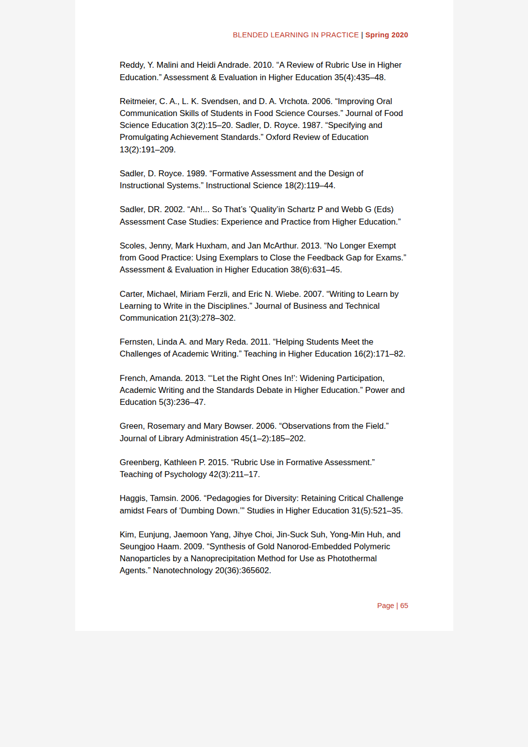BLENDED LEARNING IN PRACTICE | Spring 2020
Reddy, Y. Malini and Heidi Andrade. 2010. “A Review of Rubric Use in Higher Education.” Assessment & Evaluation in Higher Education 35(4):435–48.
Reitmeier, C. A., L. K. Svendsen, and D. A. Vrchota. 2006. “Improving Oral Communication Skills of Students in Food Science Courses.” Journal of Food Science Education 3(2):15–20. Sadler, D. Royce. 1987. “Specifying and Promulgating Achievement Standards.” Oxford Review of Education 13(2):191–209.
Sadler, D. Royce. 1989. “Formative Assessment and the Design of Instructional Systems.” Instructional Science 18(2):119–44.
Sadler, DR. 2002. “Ah!... So That’s ’Quality’in Schartz P and Webb G (Eds) Assessment Case Studies: Experience and Practice from Higher Education.”
Scoles, Jenny, Mark Huxham, and Jan McArthur. 2013. “No Longer Exempt from Good Practice: Using Exemplars to Close the Feedback Gap for Exams.” Assessment & Evaluation in Higher Education 38(6):631–45.
Carter, Michael, Miriam Ferzli, and Eric N. Wiebe. 2007. “Writing to Learn by Learning to Write in the Disciplines.” Journal of Business and Technical Communication 21(3):278–302.
Fernsten, Linda A. and Mary Reda. 2011. “Helping Students Meet the Challenges of Academic Writing.” Teaching in Higher Education 16(2):171–82.
French, Amanda. 2013. “‘Let the Right Ones In!’: Widening Participation, Academic Writing and the Standards Debate in Higher Education.” Power and Education 5(3):236–47.
Green, Rosemary and Mary Bowser. 2006. “Observations from the Field.” Journal of Library Administration 45(1–2):185–202.
Greenberg, Kathleen P. 2015. “Rubric Use in Formative Assessment.” Teaching of Psychology 42(3):211–17.
Haggis, Tamsin. 2006. “Pedagogies for Diversity: Retaining Critical Challenge amidst Fears of ‘Dumbing Down.’” Studies in Higher Education 31(5):521–35.
Kim, Eunjung, Jaemoon Yang, Jihye Choi, Jin-Suck Suh, Yong-Min Huh, and Seungjoo Haam. 2009. “Synthesis of Gold Nanorod-Embedded Polymeric Nanoparticles by a Nanoprecipitation Method for Use as Photothermal Agents.” Nanotechnology 20(36):365602.
Page | 65